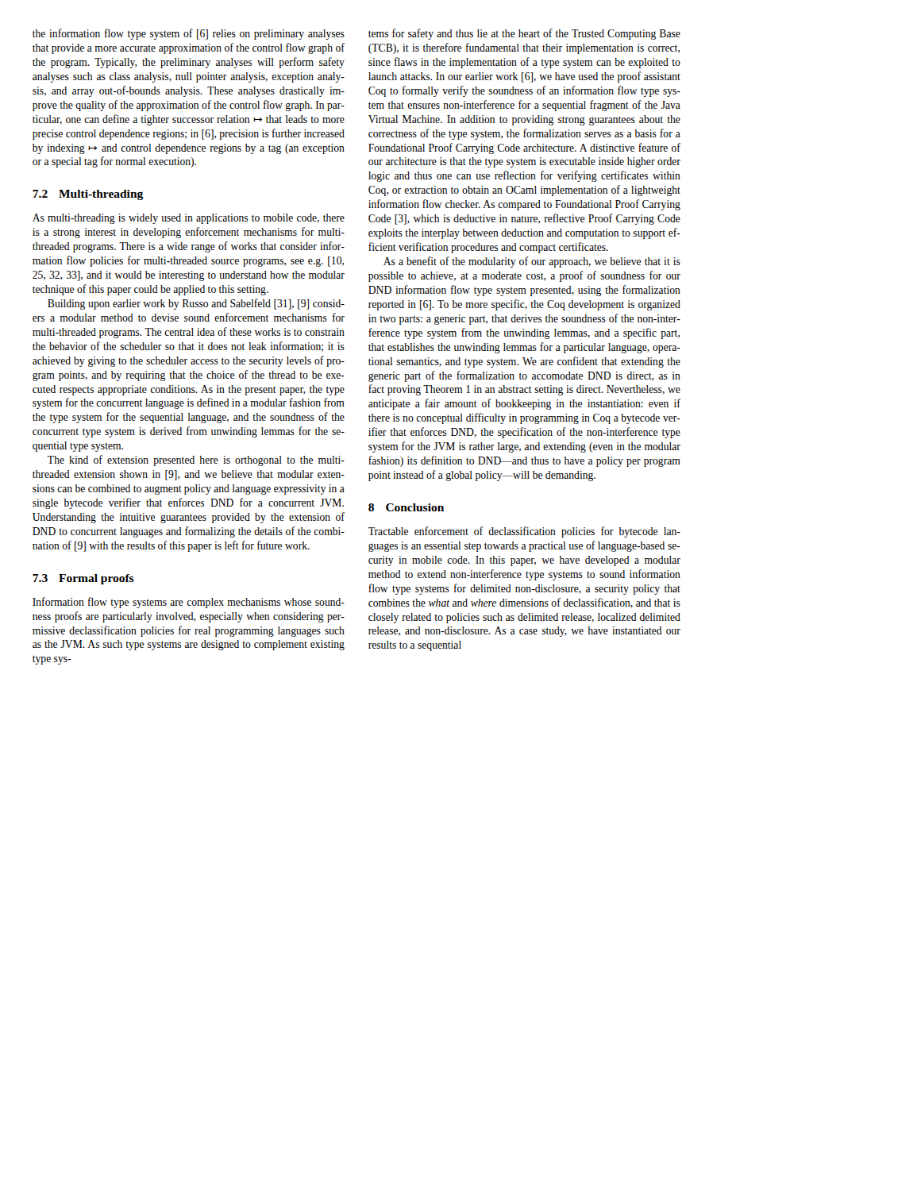the information flow type system of [6] relies on preliminary analyses that provide a more accurate approximation of the control flow graph of the program. Typically, the preliminary analyses will perform safety analyses such as class analysis, null pointer analysis, exception analysis, and array out-of-bounds analysis. These analyses drastically improve the quality of the approximation of the control flow graph. In particular, one can define a tighter successor relation ↦ that leads to more precise control dependence regions; in [6], precision is further increased by indexing ↦ and control dependence regions by a tag (an exception or a special tag for normal execution).
7.2 Multi-threading
As multi-threading is widely used in applications to mobile code, there is a strong interest in developing enforcement mechanisms for multi-threaded programs. There is a wide range of works that consider information flow policies for multi-threaded source programs, see e.g. [10, 25, 32, 33], and it would be interesting to understand how the modular technique of this paper could be applied to this setting.
Building upon earlier work by Russo and Sabelfeld [31], [9] considers a modular method to devise sound enforcement mechanisms for multi-threaded programs. The central idea of these works is to constrain the behavior of the scheduler so that it does not leak information; it is achieved by giving to the scheduler access to the security levels of program points, and by requiring that the choice of the thread to be executed respects appropriate conditions. As in the present paper, the type system for the concurrent language is defined in a modular fashion from the type system for the sequential language, and the soundness of the concurrent type system is derived from unwinding lemmas for the sequential type system.
The kind of extension presented here is orthogonal to the multi-threaded extension shown in [9], and we believe that modular extensions can be combined to augment policy and language expressivity in a single bytecode verifier that enforces DND for a concurrent JVM. Understanding the intuitive guarantees provided by the extension of DND to concurrent languages and formalizing the details of the combination of [9] with the results of this paper is left for future work.
7.3 Formal proofs
Information flow type systems are complex mechanisms whose soundness proofs are particularly involved, especially when considering permissive declassification policies for real programming languages such as the JVM. As such type systems are designed to complement existing type sys-
tems for safety and thus lie at the heart of the Trusted Computing Base (TCB), it is therefore fundamental that their implementation is correct, since flaws in the implementation of a type system can be exploited to launch attacks. In our earlier work [6], we have used the proof assistant Coq to formally verify the soundness of an information flow type system that ensures non-interference for a sequential fragment of the Java Virtual Machine. In addition to providing strong guarantees about the correctness of the type system, the formalization serves as a basis for a Foundational Proof Carrying Code architecture. A distinctive feature of our architecture is that the type system is executable inside higher order logic and thus one can use reflection for verifying certificates within Coq, or extraction to obtain an OCaml implementation of a lightweight information flow checker. As compared to Foundational Proof Carrying Code [3], which is deductive in nature, reflective Proof Carrying Code exploits the interplay between deduction and computation to support efficient verification procedures and compact certificates.
As a benefit of the modularity of our approach, we believe that it is possible to achieve, at a moderate cost, a proof of soundness for our DND information flow type system presented, using the formalization reported in [6]. To be more specific, the Coq development is organized in two parts: a generic part, that derives the soundness of the non-interference type system from the unwinding lemmas, and a specific part, that establishes the unwinding lemmas for a particular language, operational semantics, and type system. We are confident that extending the generic part of the formalization to accomodate DND is direct, as in fact proving Theorem 1 in an abstract setting is direct. Nevertheless, we anticipate a fair amount of bookkeeping in the instantiation: even if there is no conceptual difficulty in programming in Coq a bytecode verifier that enforces DND, the specification of the non-interference type system for the JVM is rather large, and extending (even in the modular fashion) its definition to DND—and thus to have a policy per program point instead of a global policy—will be demanding.
8 Conclusion
Tractable enforcement of declassification policies for bytecode languages is an essential step towards a practical use of language-based security in mobile code. In this paper, we have developed a modular method to extend non-interference type systems to sound information flow type systems for delimited non-disclosure, a security policy that combines the what and where dimensions of declassification, and that is closely related to policies such as delimited release, localized delimited release, and non-disclosure. As a case study, we have instantiated our results to a sequential